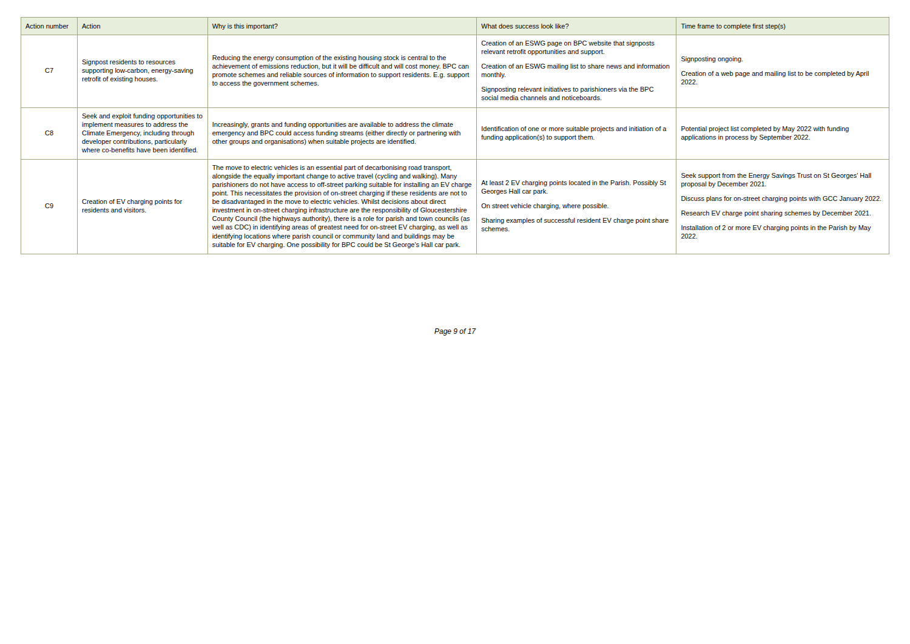| Action number | Action | Why is this important? | What does success look like? | Time frame to complete first step(s) |
| --- | --- | --- | --- | --- |
| C7 | Signpost residents to resources supporting low-carbon, energy-saving retrofit of existing houses. | Reducing the energy consumption of the existing housing stock is central to the achievement of emissions reduction, but it will be difficult and will cost money. BPC can promote schemes and reliable sources of information to support residents. E.g. support to access the government schemes. | Creation of an ESWG page on BPC website that signposts relevant retrofit opportunities and support. Creation of an ESWG mailing list to share news and information monthly. Signposting relevant initiatives to parishioners via the BPC social media channels and noticeboards. | Signposting ongoing. Creation of a web page and mailing list to be completed by April 2022. |
| C8 | Seek and exploit funding opportunities to implement measures to address the Climate Emergency, including through developer contributions, particularly where co-benefits have been identified. | Increasingly, grants and funding opportunities are available to address the climate emergency and BPC could access funding streams (either directly or partnering with other groups and organisations) when suitable projects are identified. | Identification of one or more suitable projects and initiation of a funding application(s) to support them. | Potential project list completed by May 2022 with funding applications in process by September 2022. |
| C9 | Creation of EV charging points for residents and visitors. | The move to electric vehicles is an essential part of decarbonising road transport, alongside the equally important change to active travel (cycling and walking). Many parishioners do not have access to off-street parking suitable for installing an EV charge point. This necessitates the provision of on-street charging if these residents are not to be disadvantaged in the move to electric vehicles. Whilst decisions about direct investment in on-street charging infrastructure are the responsibility of Gloucestershire County Council (the highways authority), there is a role for parish and town councils (as well as CDC) in identifying areas of greatest need for on-street EV charging, as well as identifying locations where parish council or community land and buildings may be suitable for EV charging. One possibility for BPC could be St George's Hall car park. | At least 2 EV charging points located in the Parish. Possibly St Georges Hall car park. On street vehicle charging, where possible. Sharing examples of successful resident EV charge point share schemes. | Seek support from the Energy Savings Trust on St Georges' Hall proposal by December 2021. Discuss plans for on-street charging points with GCC January 2022. Research EV charge point sharing schemes by December 2021. Installation of 2 or more EV charging points in the Parish by May 2022. |
Page 9 of 17